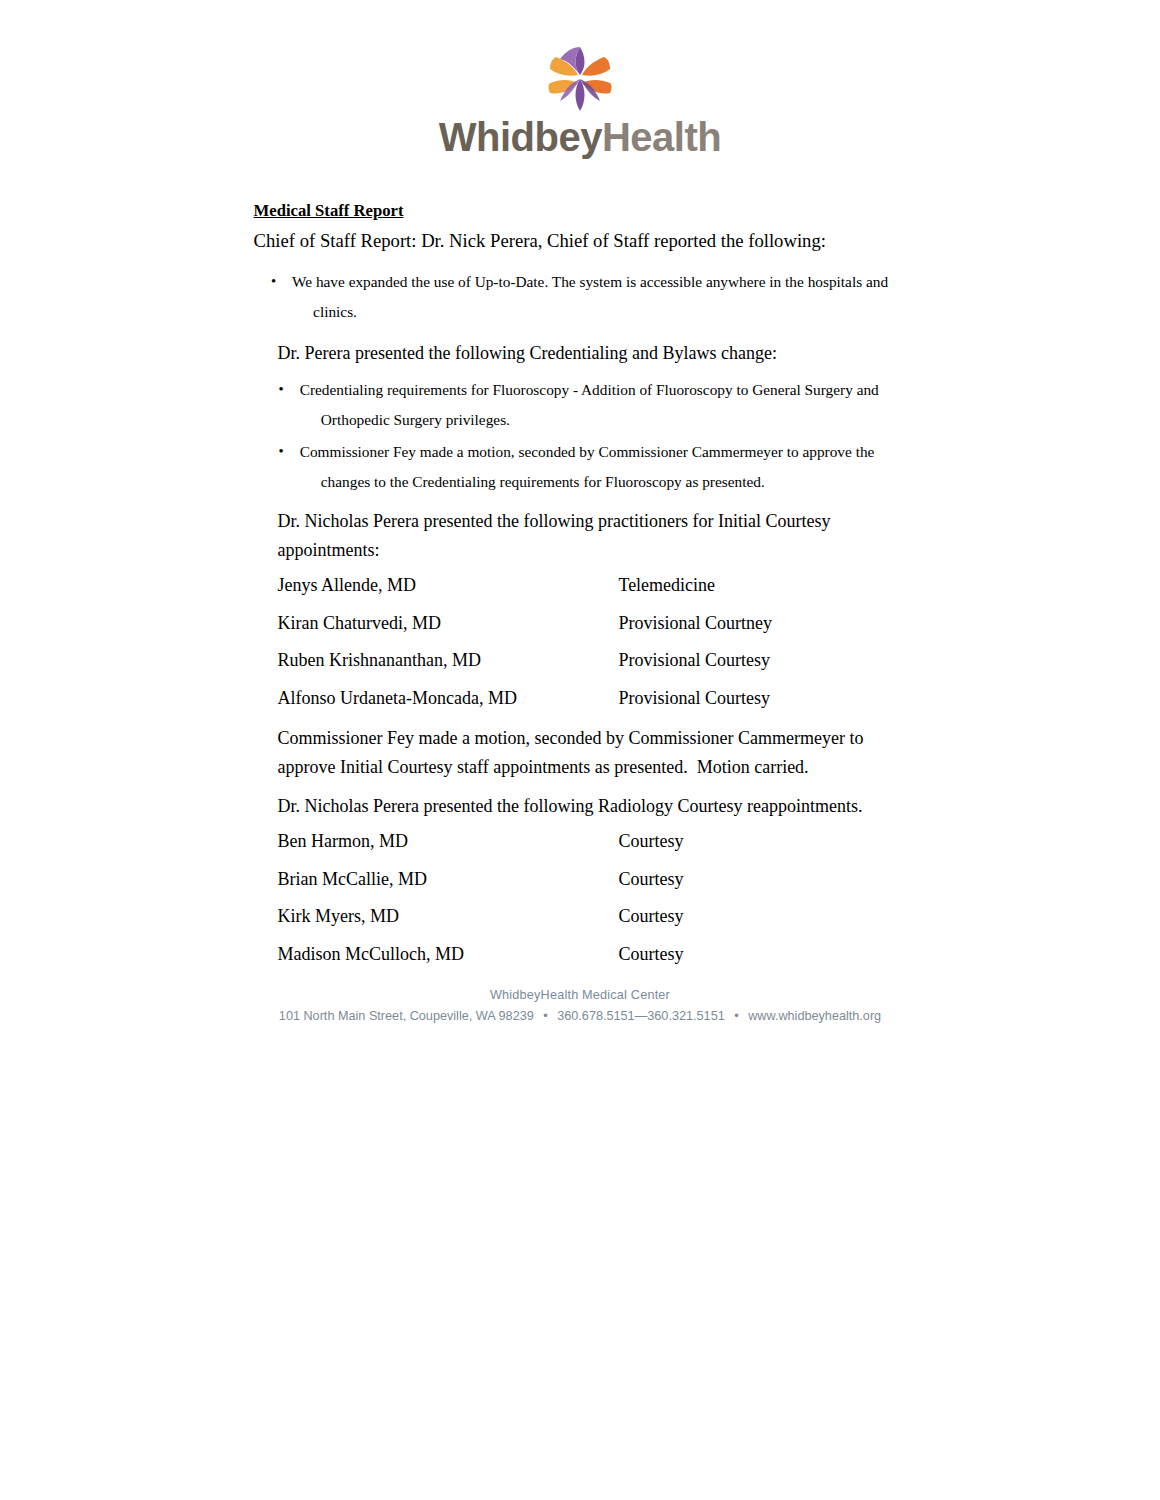Whidbey Health
Medical Staff Report
Chief of Staff Report: Dr. Nick Perera, Chief of Staff reported the following:
We have expanded the use of Up-to-Date. The system is accessible anywhere in the hospitals and clinics.
Dr. Perera presented the following Credentialing and Bylaws change:
Credentialing requirements for Fluoroscopy - Addition of Fluoroscopy to General Surgery and Orthopedic Surgery privileges.
Commissioner Fey made a motion, seconded by Commissioner Cammermeyer to approve the changes to the Credentialing requirements for Fluoroscopy as presented.
Dr. Nicholas Perera presented the following practitioners for Initial Courtesy appointments:
| Jenys Allende, MD | Telemedicine |
| Kiran Chaturvedi, MD | Provisional Courtney |
| Ruben Krishnananthan, MD | Provisional Courtesy |
| Alfonso Urdaneta-Moncada, MD | Provisional Courtesy |
Commissioner Fey made a motion, seconded by Commissioner Cammermeyer to approve Initial Courtesy staff appointments as presented. Motion carried.
Dr. Nicholas Perera presented the following Radiology Courtesy reappointments.
| Ben Harmon, MD | Courtesy |
| Brian McCallie, MD | Courtesy |
| Kirk Myers, MD | Courtesy |
| Madison McCulloch, MD | Courtesy |
WhidbeyHealth Medical Center
101 North Main Street, Coupeville, WA 98239 • 360.678.5151—360.321.5151 • www.whidbeyhealth.org